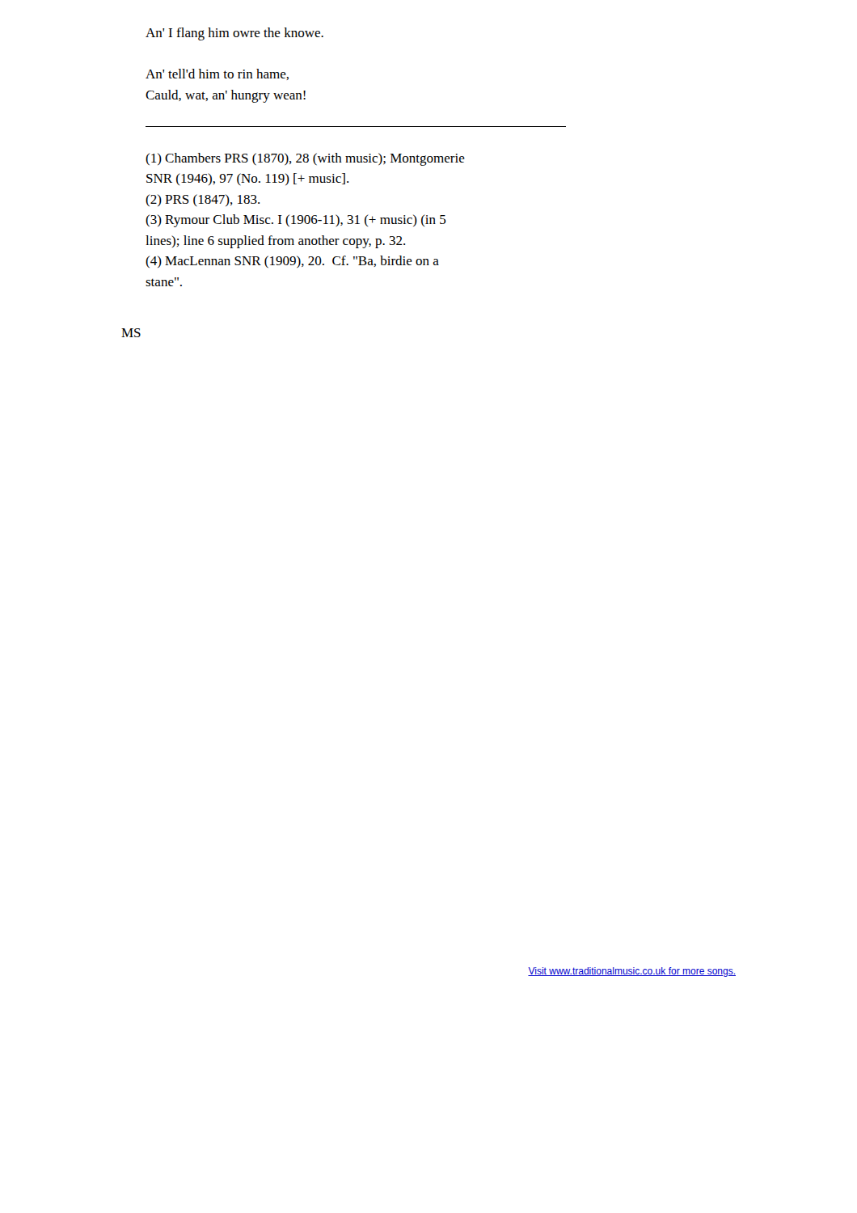An' I flang him owre the knowe.
An' tell'd him to rin hame,
Cauld, wat, an' hungry wean!
(1) Chambers PRS (1870), 28 (with music); Montgomerie
SNR (1946), 97 (No. 119) [+ music].
(2) PRS (1847), 183.
(3) Rymour Club Misc. I (1906-11), 31 (+ music) (in 5
lines); line 6 supplied from another copy, p. 32.
(4) MacLennan SNR (1909), 20. Cf. "Ba, birdie on a
stane".
MS
Visit www.traditionalmusic.co.uk for more songs.